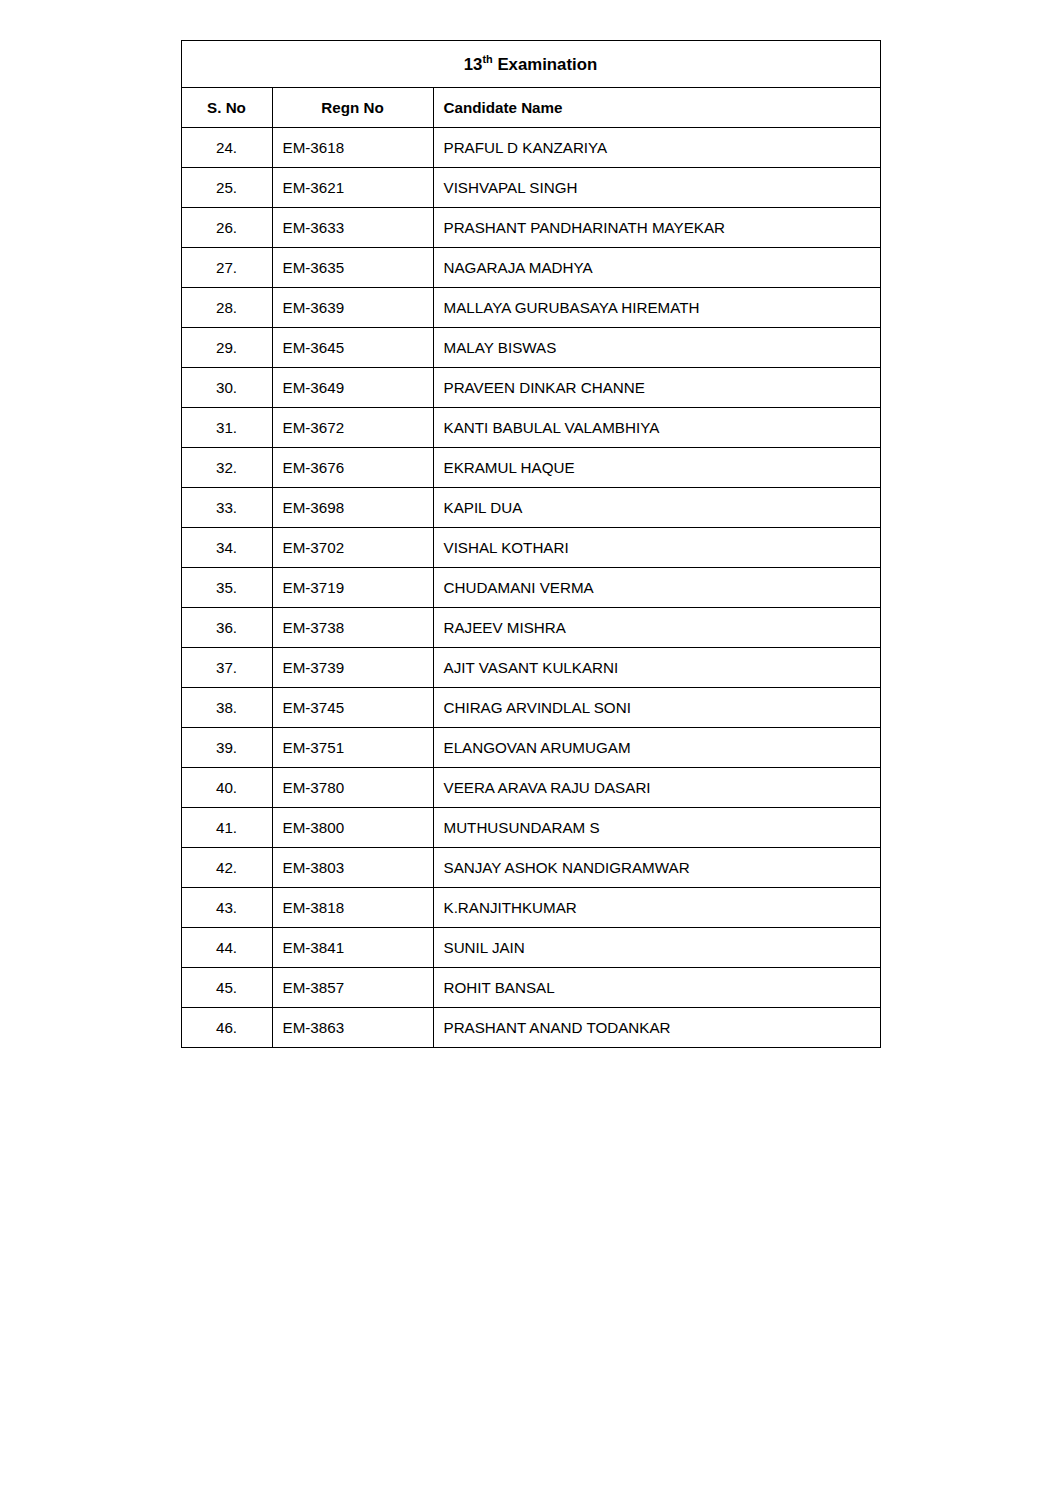13 th Examination
| S. No | Regn No | Candidate Name |
| --- | --- | --- |
| 24. | EM-3618 | PRAFUL D KANZARIYA |
| 25. | EM-3621 | VISHVAPAL SINGH |
| 26. | EM-3633 | PRASHANT PANDHARINATH MAYEKAR |
| 27. | EM-3635 | NAGARAJA MADHYA |
| 28. | EM-3639 | MALLAYA GURUBASAYA HIREMATH |
| 29. | EM-3645 | MALAY BISWAS |
| 30. | EM-3649 | PRAVEEN DINKAR CHANNE |
| 31. | EM-3672 | KANTI BABULAL VALAMBHIYA |
| 32. | EM-3676 | EKRAMUL HAQUE |
| 33. | EM-3698 | KAPIL DUA |
| 34. | EM-3702 | VISHAL KOTHARI |
| 35. | EM-3719 | CHUDAMANI VERMA |
| 36. | EM-3738 | RAJEEV MISHRA |
| 37. | EM-3739 | AJIT VASANT KULKARNI |
| 38. | EM-3745 | CHIRAG ARVINDLAL SONI |
| 39. | EM-3751 | ELANGOVAN ARUMUGAM |
| 40. | EM-3780 | VEERA ARAVA RAJU DASARI |
| 41. | EM-3800 | MUTHUSUNDARAM S |
| 42. | EM-3803 | SANJAY ASHOK NANDIGRAMWAR |
| 43. | EM-3818 | K.RANJITHKUMAR |
| 44. | EM-3841 | SUNIL JAIN |
| 45. | EM-3857 | ROHIT BANSAL |
| 46. | EM-3863 | PRASHANT ANAND TODANKAR |